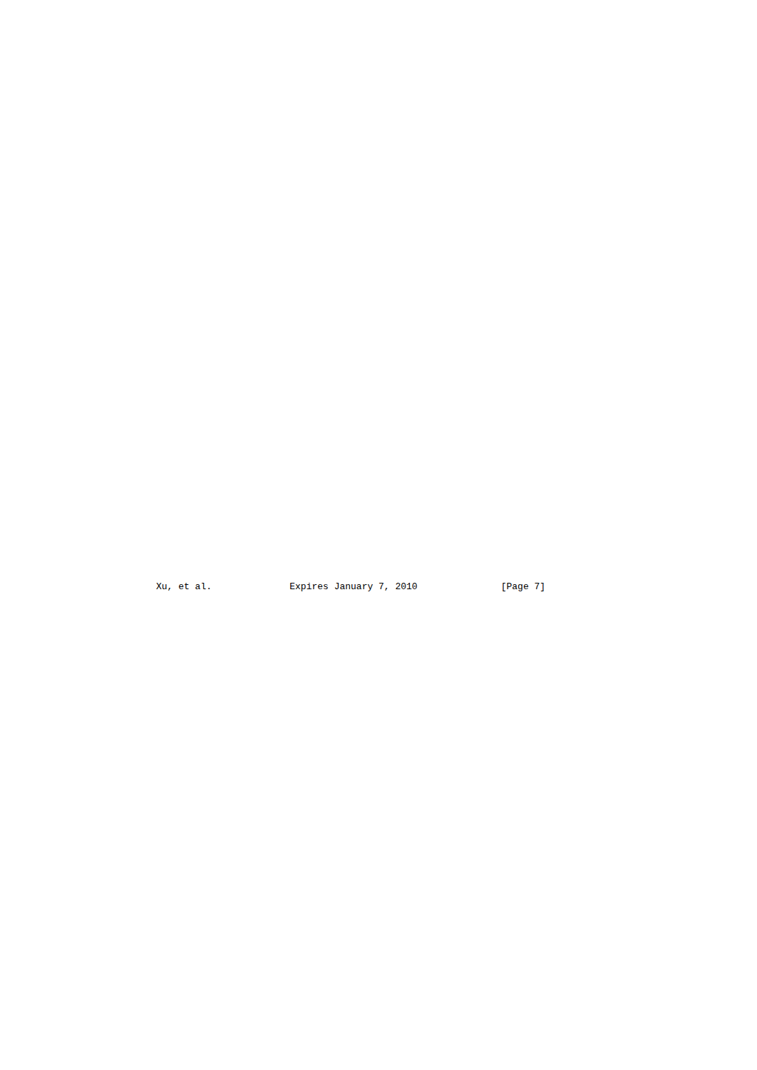Xu, et al. Expires January 7, 2010 [Page 7]